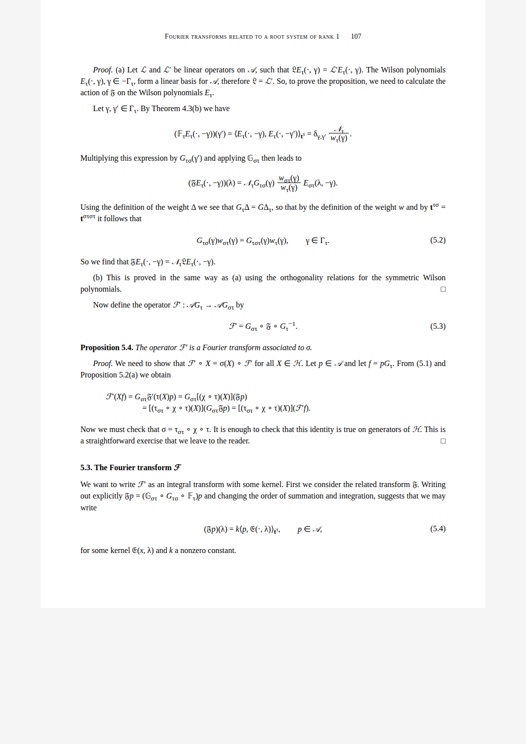Fourier transforms related to a root system of rank 1107
Proof. (a) Let ℒ and ℒ′ be linear operators on 𝒜, such that 𝔏Eτ(·, γ) = ℒ′Eτ(·, γ). The Wilson polynomials Eτ(·, γ), γ ∈ −Γτ, form a linear basis for 𝒜, therefore 𝔏 = ℒ′. So, to prove the proposition, we need to calculate the action of 𝔉 on the Wilson polynomials Eτ.
Let γ, γ′ ∈ Γτ. By Theorem 4.3(b) we have
(𝔽τEτ(·, −γ))(γ′) = ⟨Eτ(·, −γ), Eτ(·, −γ′)⟩tτ = δγ,γ′ 𝒩τ wτ(γ).
Multiplying this expression by Gτσ(γ′) and applying 𝔾στ then leads to
(𝔉Eτ(·, −γ))(λ) = 𝒩τGτσ(γ) wστ(γ) wτ(γ) Eστ(λ, −γ).
Using the definition of the weight Δ we see that GτΔ = GΔτ, so that by the definition of the weight w and by tτσ = tστστ it follows that
Gτσ(γ)wστ(γ) = Gτστ(γ)wτ(γ), γ ∈ Γτ.
(5.2)
So we find that 𝔉Eτ(·, −γ) = 𝒩τ𝔏Eτ(·, −γ).
(b) This is proved in the same way as (a) using the orthogonality relations for the symmetric Wilson polynomials. □
Now define the operator ℱ′ : 𝒜Gτ → 𝒜Gστ by
ℱ′ = Gστ ∘ 𝔉 ∘ Gτ−1.
(5.3)
Proposition 5.4. The operator ℱ′ is a Fourier transform associated to σ.
Proof. We need to show that ℱ′ ∘ X = σ(X) ∘ ℱ′ for all X ∈ ℋ. Let p ∈ 𝒜 and let f = pGτ. From (5.1) and Proposition 5.2(a) we obtain
ℱ′(Xf) = Gστ𝔉′(τ(X)p) = Gστ[(χ ∘ τ)(X)](𝔉p)
= [(τστ ∘ χ ∘ τ)(X)](Gστ𝔉p) = [(τστ ∘ χ ∘ τ)(X)](ℱ′f).
Now we must check that σ = τστ ∘ χ ∘ τ. It is enough to check that this identity is true on generators of ℋ. This is a straightforward exercise that we leave to the reader. □
5.3. The Fourier transform ℱ
We want to write ℱ′ as an integral transform with some kernel. First we consider the related transform 𝔉. Writing out explicitly 𝔉p = (𝔾στ ∘ Gτσ ∘ 𝔽τ)p and changing the order of summation and integration, suggests that we may write
(𝔉p)(λ) = k⟨p, 𝔈(·, λ)⟩tτ, p ∈ 𝒜,
(5.4)
for some kernel 𝔈(x, λ) and k a nonzero constant.